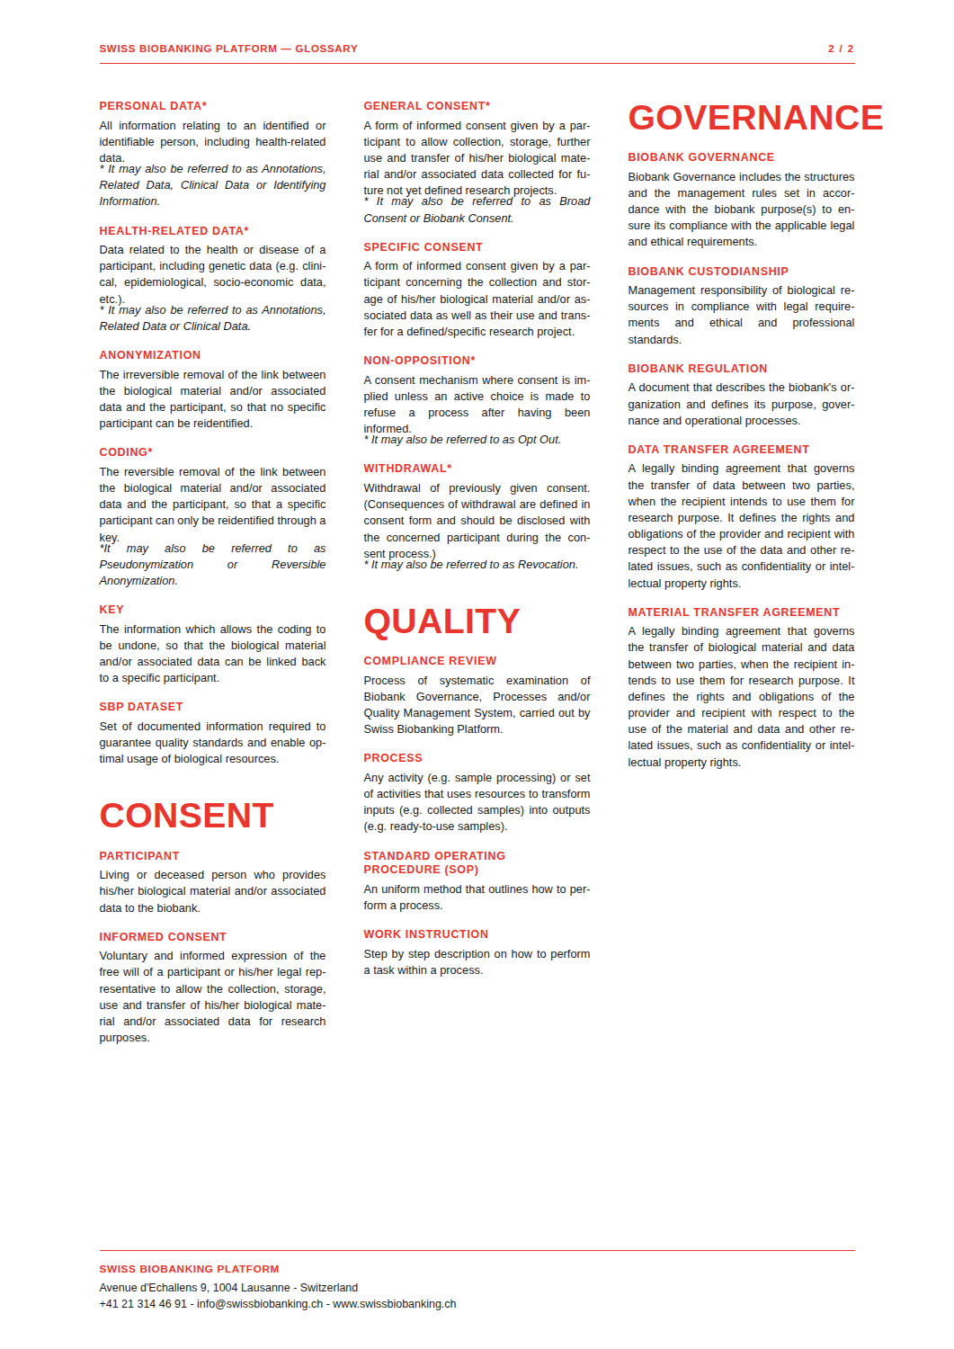Swiss Biobanking Platform — Glossary 2 / 2
Personal Data*
All information relating to an identified or identifiable person, including health-related data.
* It may also be referred to as Annotations, Related Data, Clinical Data or Identifying Information.
Health-Related Data*
Data related to the health or disease of a participant, including genetic data (e.g. clinical, epidemiological, socio-economic data, etc.).
* It may also be referred to as Annotations, Related Data or Clinical Data.
Anonymization
The irreversible removal of the link between the biological material and/or associated data and the participant, so that no specific participant can be reidentified.
Coding*
The reversible removal of the link between the biological material and/or associated data and the participant, so that a specific participant can only be reidentified through a key.
*It may also be referred to as Pseudonymization or Reversible Anonymization.
Key
The information which allows the coding to be undone, so that the biological material and/or associated data can be linked back to a specific participant.
SBP Dataset
Set of documented information required to guarantee quality standards and enable optimal usage of biological resources.
Consent
Participant
Living or deceased person who provides his/her biological material and/or associated data to the biobank.
Informed Consent
Voluntary and informed expression of the free will of a participant or his/her legal representative to allow the collection, storage, use and transfer of his/her biological material and/or associated data for research purposes.
General Consent*
A form of informed consent given by a participant to allow collection, storage, further use and transfer of his/her biological material and/or associated data collected for future not yet defined research projects.
* It may also be referred to as Broad Consent or Biobank Consent.
Specific Consent
A form of informed consent given by a participant concerning the collection and storage of his/her biological material and/or associated data as well as their use and transfer for a defined/specific research project.
Non-Opposition*
A consent mechanism where consent is implied unless an active choice is made to refuse a process after having been informed.
* It may also be referred to as Opt Out.
Withdrawal*
Withdrawal of previously given consent. (Consequences of withdrawal are defined in consent form and should be disclosed with the concerned participant during the consent process.)
* It may also be referred to as Revocation.
Quality
Compliance Review
Process of systematic examination of Biobank Governance, Processes and/or Quality Management System, carried out by Swiss Biobanking Platform.
Process
Any activity (e.g. sample processing) or set of activities that uses resources to transform inputs (e.g. collected samples) into outputs (e.g. ready-to-use samples).
Standard Operating
Procedure (SOP)
An uniform method that outlines how to perform a process.
Work Instruction
Step by step description on how to perform a task within a process.
Governance
Biobank Governance
Biobank Governance includes the structures and the management rules set in accordance with the biobank purpose(s) to ensure its compliance with the applicable legal and ethical requirements.
Biobank Custodianship
Management responsibility of biological resources in compliance with legal requirements and ethical and professional standards.
Biobank Regulation
A document that describes the biobank's organization and defines its purpose, governance and operational processes.
Data Transfer Agreement
A legally binding agreement that governs the transfer of data between two parties, when the recipient intends to use them for research purpose. It defines the rights and obligations of the provider and recipient with respect to the use of the data and other related issues, such as confidentiality or intellectual property rights.
Material Transfer Agreement
A legally binding agreement that governs the transfer of biological material and data between two parties, when the recipient intends to use them for research purpose. It defines the rights and obligations of the provider and recipient with respect to the use of the material and data and other related issues, such as confidentiality or intellectual property rights.
Swiss Biobanking Platform
Avenue d'Echallens 9, 1004 Lausanne - Switzerland
+41 21 314 46 91 - info@swissbiobanking.ch - www.swissbiobanking.ch